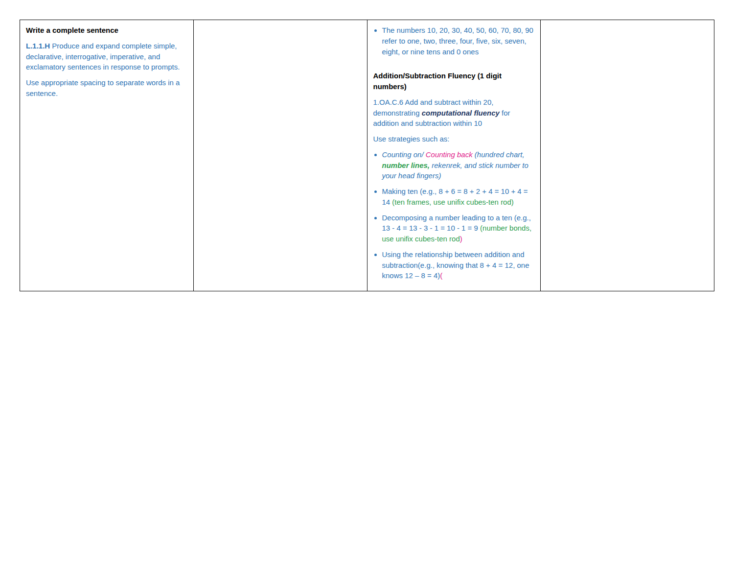| Write a complete sentence L.1.1.H Produce and expand complete simple, declarative, interrogative, imperative, and exclamatory sentences in response to prompts. Use appropriate spacing to separate words in a sentence. | | The numbers 10, 20, 30, 40, 50, 60, 70, 80, 90 refer to one, two, three, four, five, six, seven, eight, or nine tens and 0 ones Addition/Subtraction Fluency (1 digit numbers) 1.OA.C.6 Add and subtract within 20, demonstrating computational fluency for addition and subtraction within 10 Use strategies such as: Counting on/ Counting back (hundred chart, number lines, rekenrek, and stick number to your head fingers) Making ten (e.g., 8 + 6 = 8 + 2 + 4 = 10 + 4 = 14 (ten frames, use unifix cubes-ten rod) Decomposing a number leading to a ten (e.g., 13 - 4 = 13 - 3 - 1 = 10 - 1 = 9 (number bonds, use unifix cubes-ten rod ) Using the relationship between addition and subtraction(e.g., knowing that 8 + 4 = 12, one knows 12 – 8 = 4) ( | |